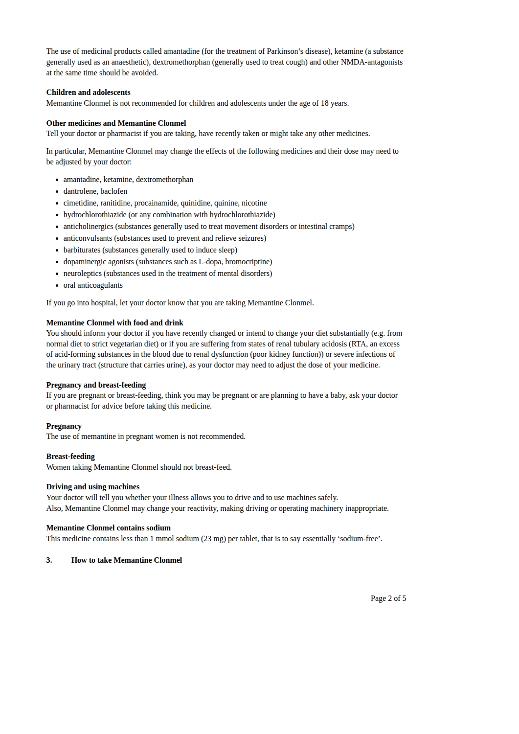The use of medicinal products called amantadine (for the treatment of Parkinson’s disease), ketamine (a substance generally used as an anaesthetic), dextromethorphan (generally used to treat cough) and other NMDA-antagonists at the same time should be avoided.
Children and adolescents
Memantine Clonmel is not recommended for children and adolescents under the age of 18 years.
Other medicines and Memantine Clonmel
Tell your doctor or pharmacist if you are taking, have recently taken or might take any other medicines.
In particular, Memantine Clonmel may change the effects of the following medicines and their dose may need to be adjusted by your doctor:
amantadine, ketamine, dextromethorphan
dantrolene, baclofen
cimetidine, ranitidine, procainamide, quinidine, quinine, nicotine
hydrochlorothiazide (or any combination with hydrochlorothiazide)
anticholinergics (substances generally used to treat movement disorders or intestinal cramps)
anticonvulsants (substances used to prevent and relieve seizures)
barbiturates (substances generally used to induce sleep)
dopaminergic agonists (substances such as L-dopa, bromocriptine)
neuroleptics (substances used in the treatment of mental disorders)
oral anticoagulants
If you go into hospital, let your doctor know that you are taking Memantine Clonmel.
Memantine Clonmel with food and drink
You should inform your doctor if you have recently changed or intend to change your diet substantially (e.g. from normal diet to strict vegetarian diet) or if you are suffering from states of renal tubulary acidosis (RTA, an excess of acid-forming substances in the blood due to renal dysfunction (poor kidney function)) or severe infections of the urinary tract (structure that carries urine), as your doctor may need to adjust the dose of your medicine.
Pregnancy and breast-feeding
If you are pregnant or breast-feeding, think you may be pregnant or are planning to have a baby, ask your doctor or pharmacist for advice before taking this medicine.
Pregnancy
The use of memantine in pregnant women is not recommended.
Breast-feeding
Women taking Memantine Clonmel should not breast-feed.
Driving and using machines
Your doctor will tell you whether your illness allows you to drive and to use machines safely.
Also, Memantine Clonmel may change your reactivity, making driving or operating machinery inappropriate.
Memantine Clonmel contains sodium
This medicine contains less than 1 mmol sodium (23 mg) per tablet, that is to say essentially ‘sodium-free’.
3. How to take Memantine Clonmel
Page 2 of 5